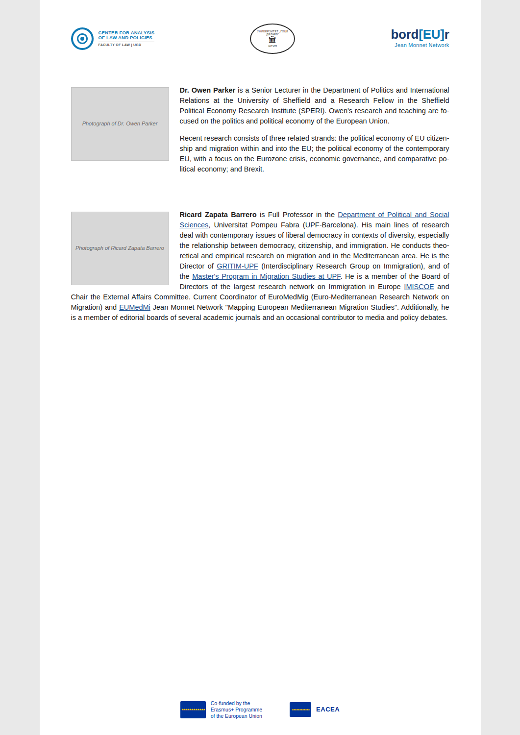Center for Analysis
of Law and Policies Faculty of Law | UGD
УНИВЕРЗИТЕТ „ГОЦЕ ДЕЛЧЕВ“ 🏛 ШТИП
bord[EU] r
Jean Monnet Network
Photograph of Dr. Owen Parker
Dr. Owen Parker is a Senior Lecturer in the Department of Politics and International Relations at the University of Sheffield and a Research Fellow in the Sheffield Political Economy Research Institute (SPERI). Owen's research and teaching are focused on the politics and political economy of the European Union.
Recent research consists of three related strands: the political economy of EU citizenship and migration within and into the EU; the political economy of the contemporary EU, with a focus on the Eurozone crisis, economic governance, and comparative political economy; and Brexit.
Photograph of Ricard Zapata Barrero
Ricard Zapata Barrero is Full Professor in the Department of Political and Social Sciences, Universitat Pompeu Fabra (UPF-Barcelona). His main lines of research deal with contemporary issues of liberal democracy in contexts of diversity, especially the relationship between democracy, citizenship, and immigration. He conducts theoretical and empirical research on migration and in the Mediterranean area. He is the Director of GRITIM-UPF (Interdisciplinary Research Group on Immigration), and of the Master's Program in Migration Studies at UPF. He is a member of the Board of Directors of the largest research network on Immigration in Europe IMISCOE and Chair the External Affairs Committee. Current Coordinator of EuroMedMig (Euro-Mediterranean Research Network on Migration) and EUMedMi Jean Monnet Network "Mapping European Mediterranean Migration Studies". Additionally, he is a member of editorial boards of several academic journals and an occasional contributor to media and policy debates.
Co-funded by the
Erasmus+ Programme
of the European Union
EACEA